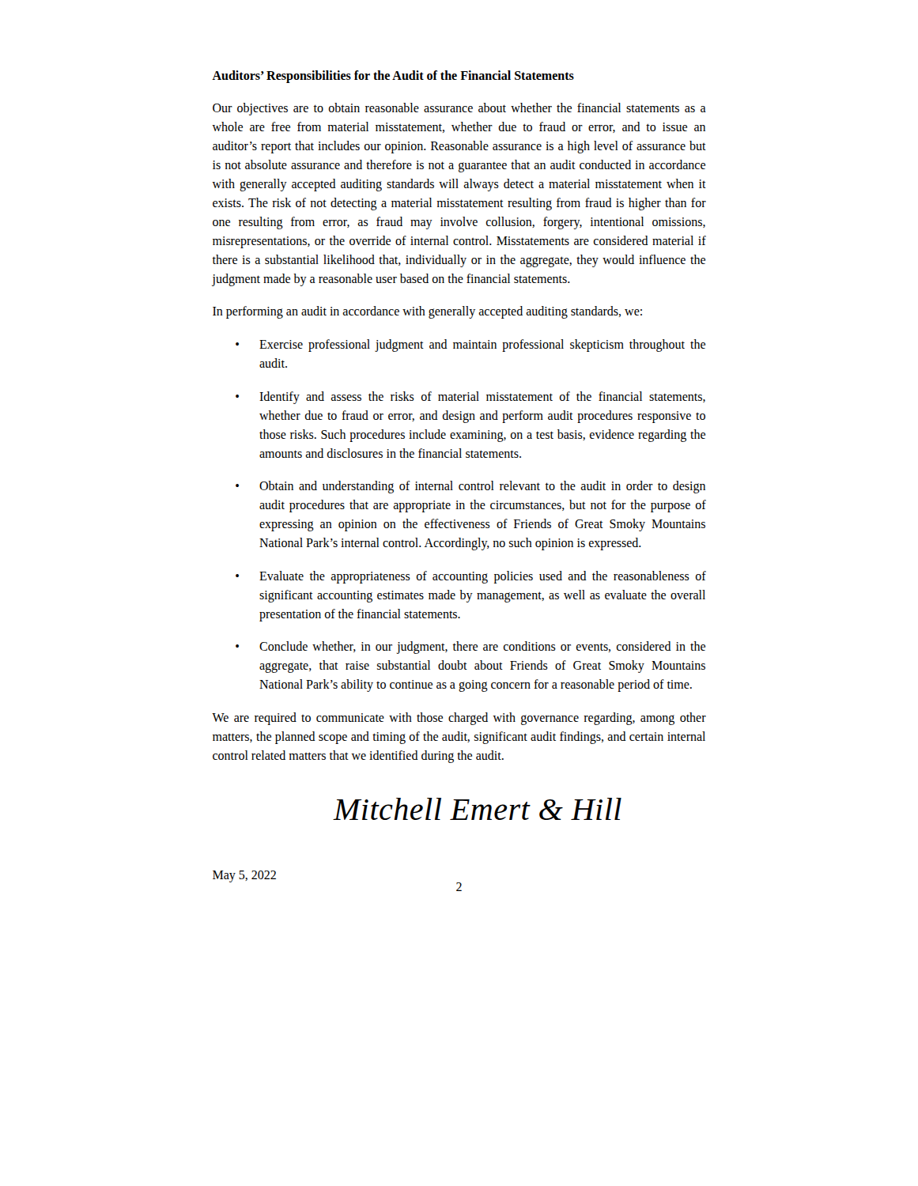Auditors’ Responsibilities for the Audit of the Financial Statements
Our objectives are to obtain reasonable assurance about whether the financial statements as a whole are free from material misstatement, whether due to fraud or error, and to issue an auditor’s report that includes our opinion. Reasonable assurance is a high level of assurance but is not absolute assurance and therefore is not a guarantee that an audit conducted in accordance with generally accepted auditing standards will always detect a material misstatement when it exists. The risk of not detecting a material misstatement resulting from fraud is higher than for one resulting from error, as fraud may involve collusion, forgery, intentional omissions, misrepresentations, or the override of internal control. Misstatements are considered material if there is a substantial likelihood that, individually or in the aggregate, they would influence the judgment made by a reasonable user based on the financial statements.
In performing an audit in accordance with generally accepted auditing standards, we:
Exercise professional judgment and maintain professional skepticism throughout the audit.
Identify and assess the risks of material misstatement of the financial statements, whether due to fraud or error, and design and perform audit procedures responsive to those risks. Such procedures include examining, on a test basis, evidence regarding the amounts and disclosures in the financial statements.
Obtain and understanding of internal control relevant to the audit in order to design audit procedures that are appropriate in the circumstances, but not for the purpose of expressing an opinion on the effectiveness of Friends of Great Smoky Mountains National Park’s internal control. Accordingly, no such opinion is expressed.
Evaluate the appropriateness of accounting policies used and the reasonableness of significant accounting estimates made by management, as well as evaluate the overall presentation of the financial statements.
Conclude whether, in our judgment, there are conditions or events, considered in the aggregate, that raise substantial doubt about Friends of Great Smoky Mountains National Park’s ability to continue as a going concern for a reasonable period of time.
We are required to communicate with those charged with governance regarding, among other matters, the planned scope and timing of the audit, significant audit findings, and certain internal control related matters that we identified during the audit.
Mitchell Emert & Hill
May 5, 2022
2